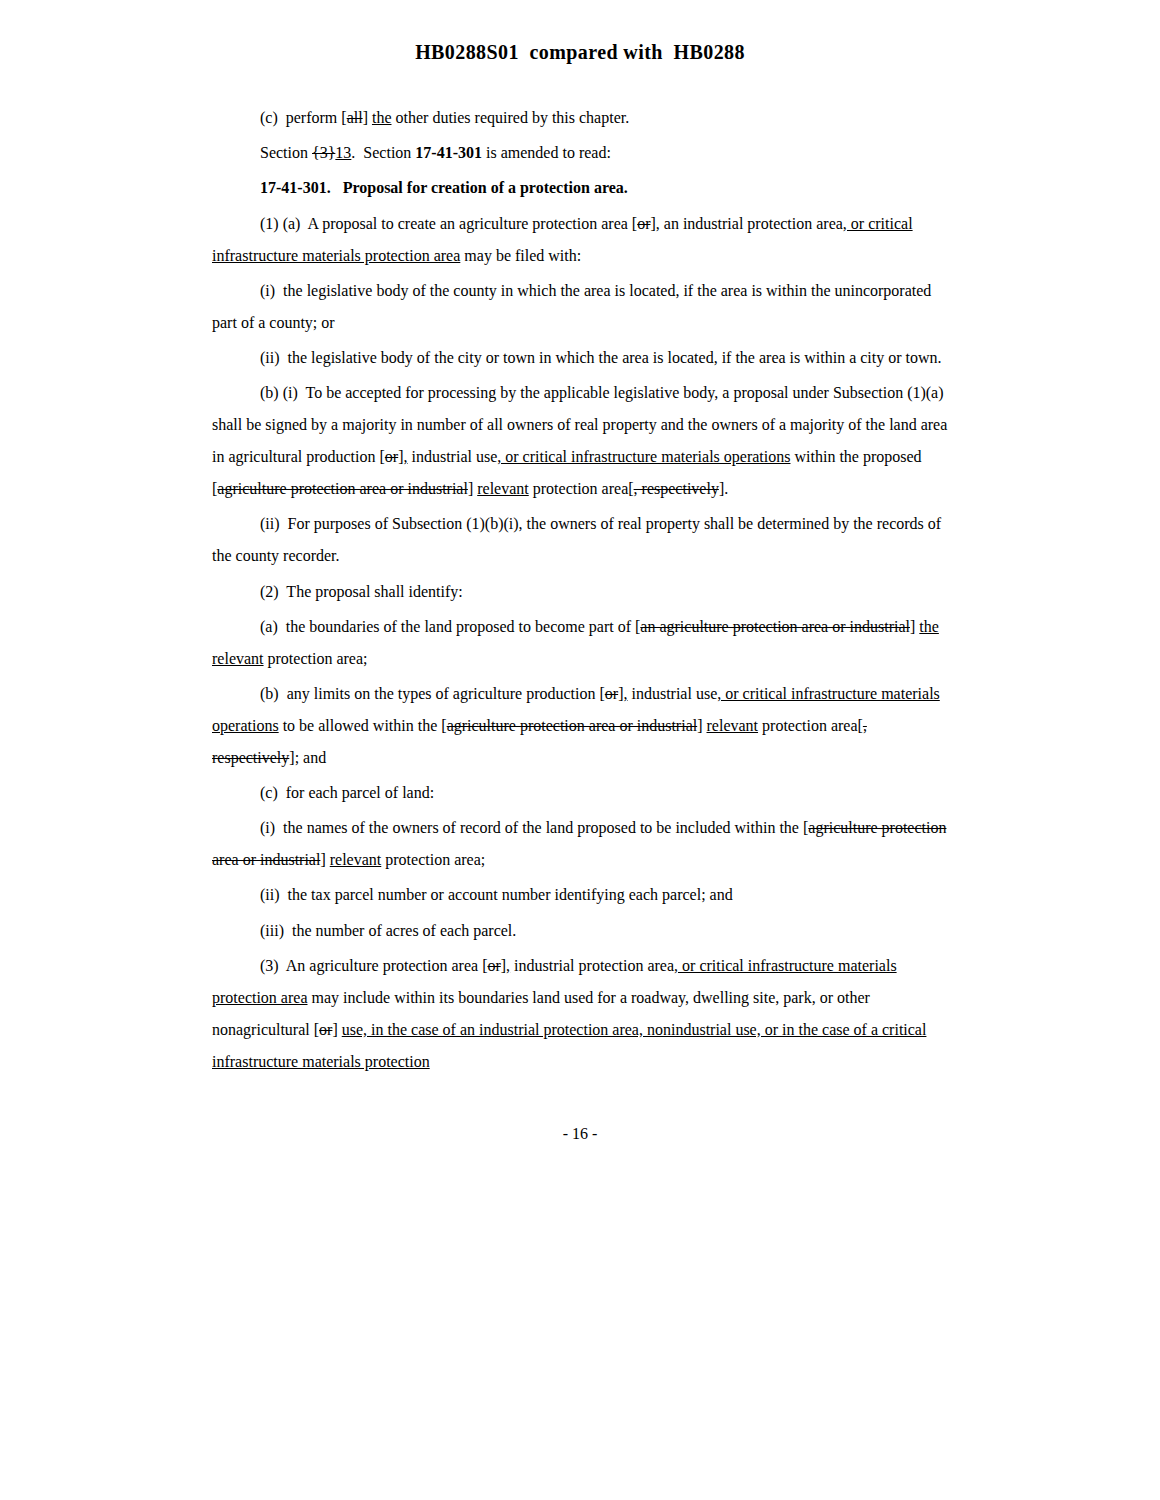HB0288S01 compared with HB0288
(c) perform [all] the other duties required by this chapter.
Section {3}13. Section 17-41-301 is amended to read:
17-41-301. Proposal for creation of a protection area.
(1) (a) A proposal to create an agriculture protection area [or], an industrial protection area, or critical infrastructure materials protection area may be filed with:
(i) the legislative body of the county in which the area is located, if the area is within the unincorporated part of a county; or
(ii) the legislative body of the city or town in which the area is located, if the area is within a city or town.
(b) (i) To be accepted for processing by the applicable legislative body, a proposal under Subsection (1)(a) shall be signed by a majority in number of all owners of real property and the owners of a majority of the land area in agricultural production [or], industrial use, or critical infrastructure materials operations within the proposed [agriculture protection area or industrial] relevant protection area[, respectively].
(ii) For purposes of Subsection (1)(b)(i), the owners of real property shall be determined by the records of the county recorder.
(2) The proposal shall identify:
(a) the boundaries of the land proposed to become part of [an agriculture protection area or industrial] the relevant protection area;
(b) any limits on the types of agriculture production [or], industrial use, or critical infrastructure materials operations to be allowed within the [agriculture protection area or industrial] relevant protection area[, respectively]; and
(c) for each parcel of land:
(i) the names of the owners of record of the land proposed to be included within the [agriculture protection area or industrial] relevant protection area;
(ii) the tax parcel number or account number identifying each parcel; and
(iii) the number of acres of each parcel.
(3) An agriculture protection area [or], industrial protection area, or critical infrastructure materials protection area may include within its boundaries land used for a roadway, dwelling site, park, or other nonagricultural [or] use, in the case of an industrial protection area, nonindustrial use, or in the case of a critical infrastructure materials protection
- 16 -